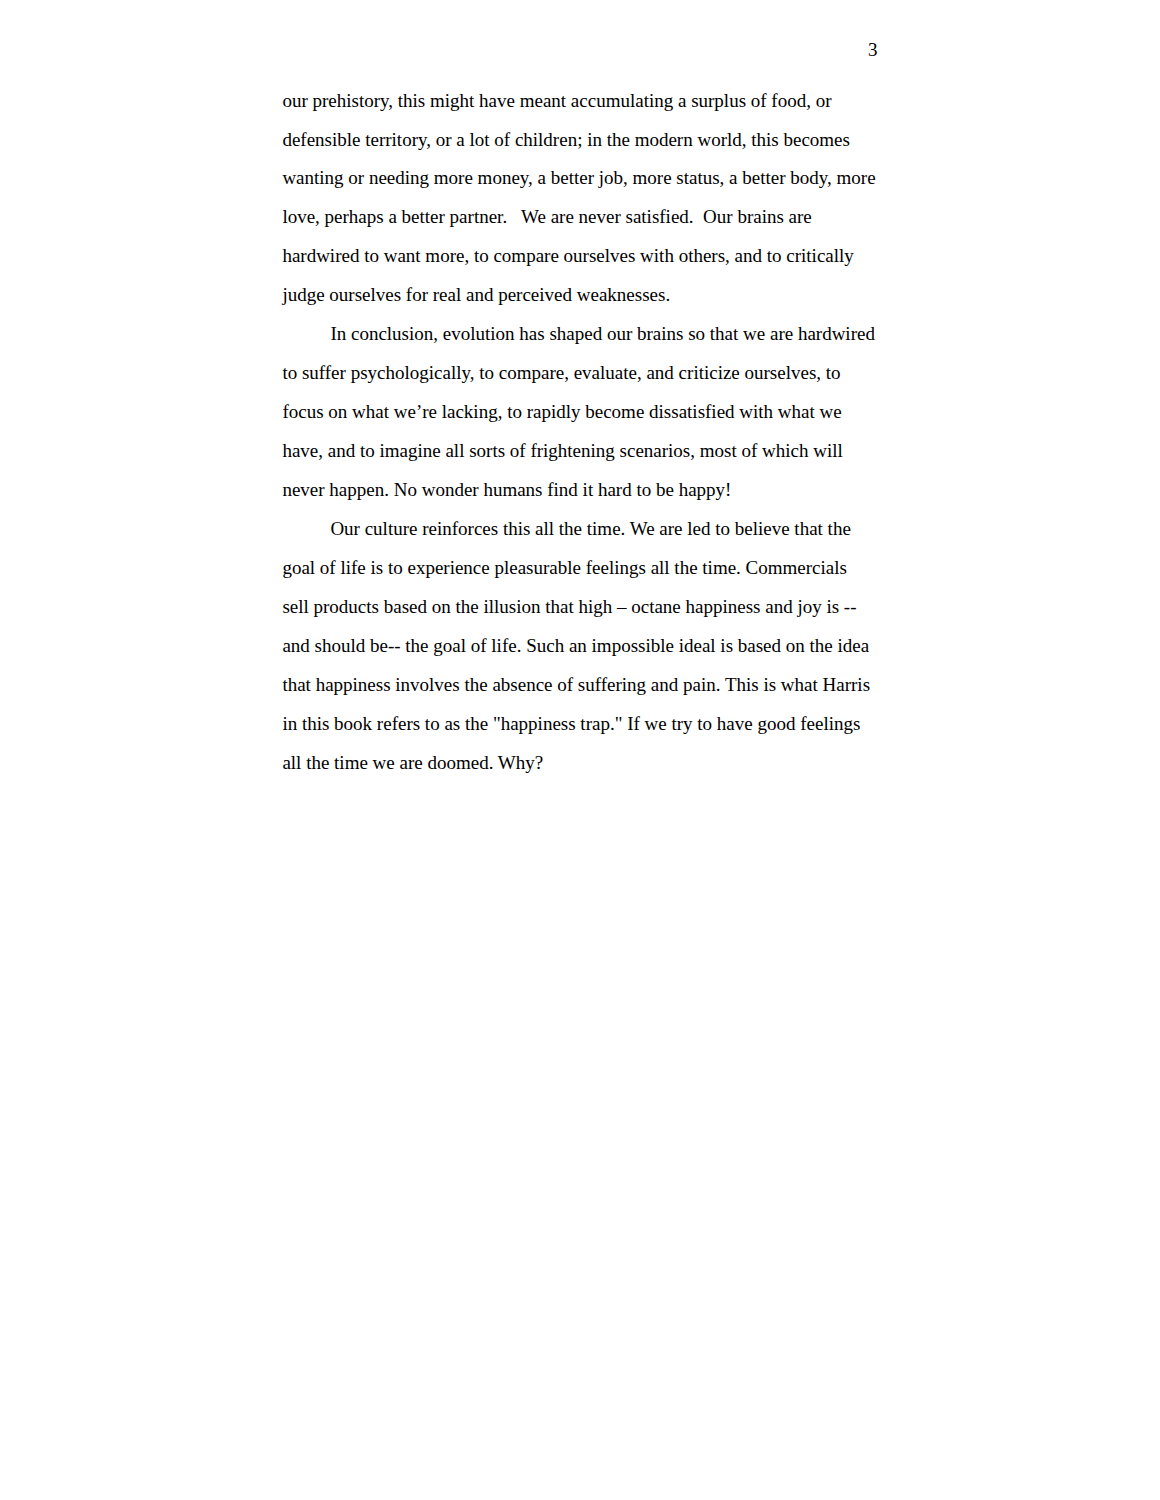3
our prehistory, this might have meant accumulating a surplus of food, or defensible territory, or a lot of children; in the modern world, this becomes wanting or needing more money, a better job, more status, a better body, more love, perhaps a better partner. We are never satisfied. Our brains are hardwired to want more, to compare ourselves with others, and to critically judge ourselves for real and perceived weaknesses.
In conclusion, evolution has shaped our brains so that we are hardwired to suffer psychologically, to compare, evaluate, and criticize ourselves, to focus on what we’re lacking, to rapidly become dissatisfied with what we have, and to imagine all sorts of frightening scenarios, most of which will never happen. No wonder humans find it hard to be happy!
Our culture reinforces this all the time. We are led to believe that the goal of life is to experience pleasurable feelings all the time. Commercials sell products based on the illusion that high – octane happiness and joy is --and should be-- the goal of life. Such an impossible ideal is based on the idea that happiness involves the absence of suffering and pain. This is what Harris in this book refers to as the "happiness trap." If we try to have good feelings all the time we are doomed. Why?